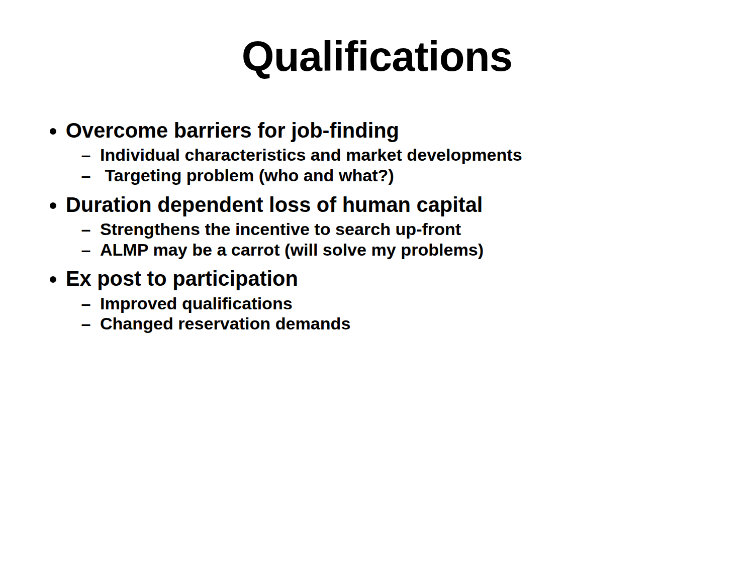Qualifications
Overcome barriers for job-finding
Individual characteristics and market developments
Targeting problem (who and what?)
Duration dependent loss of human capital
Strengthens the incentive to search up-front
ALMP may be a carrot (will solve my problems)
Ex post to participation
Improved qualifications
Changed reservation demands